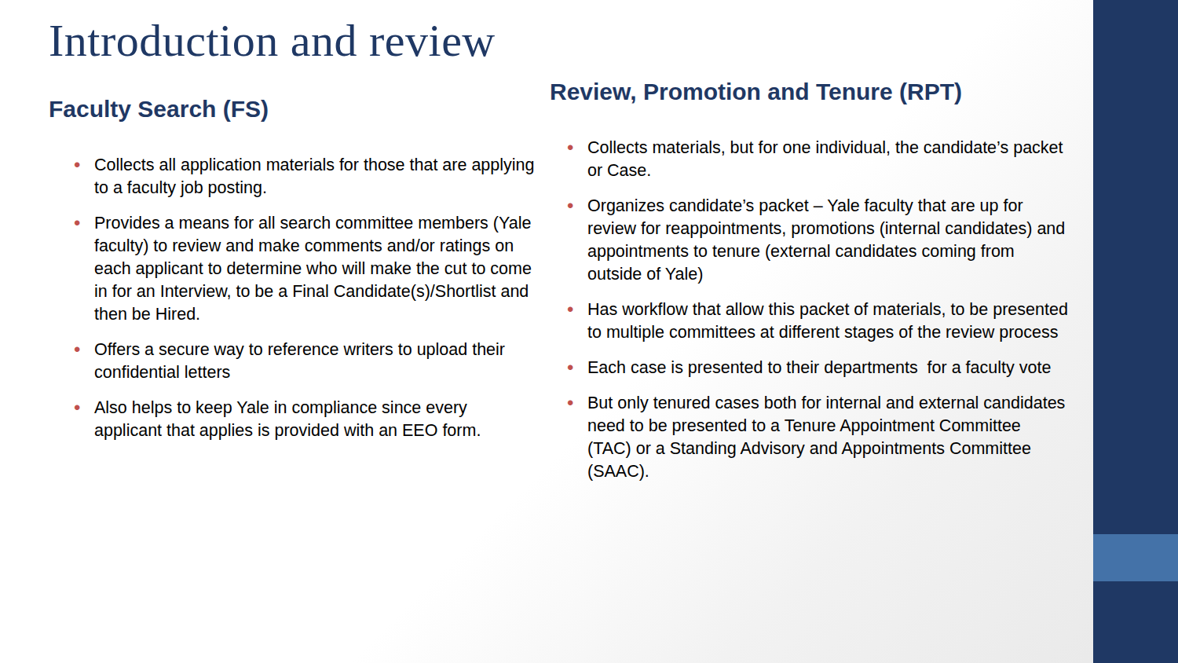Introduction and review
Faculty Search (FS)
Collects all application materials for those that are applying to a faculty job posting.
Provides a means for all search committee members (Yale faculty) to review and make comments and/or ratings on each applicant to determine who will make the cut to come in for an Interview, to be a Final Candidate(s)/Shortlist and then be Hired.
Offers a secure way to reference writers to upload their confidential letters
Also helps to keep Yale in compliance since every applicant that applies is provided with an EEO form.
Review, Promotion and Tenure (RPT)
Collects materials, but for one individual, the candidate’s packet or Case.
Organizes candidate’s packet – Yale faculty that are up for review for reappointments, promotions (internal candidates) and appointments to tenure (external candidates coming from outside of Yale)
Has workflow that allow this packet of materials, to be presented to multiple committees at different stages of the review process
Each case is presented to their departments for a faculty vote
But only tenured cases both for internal and external candidates need to be presented to a Tenure Appointment Committee (TAC) or a Standing Advisory and Appointments Committee (SAAC).